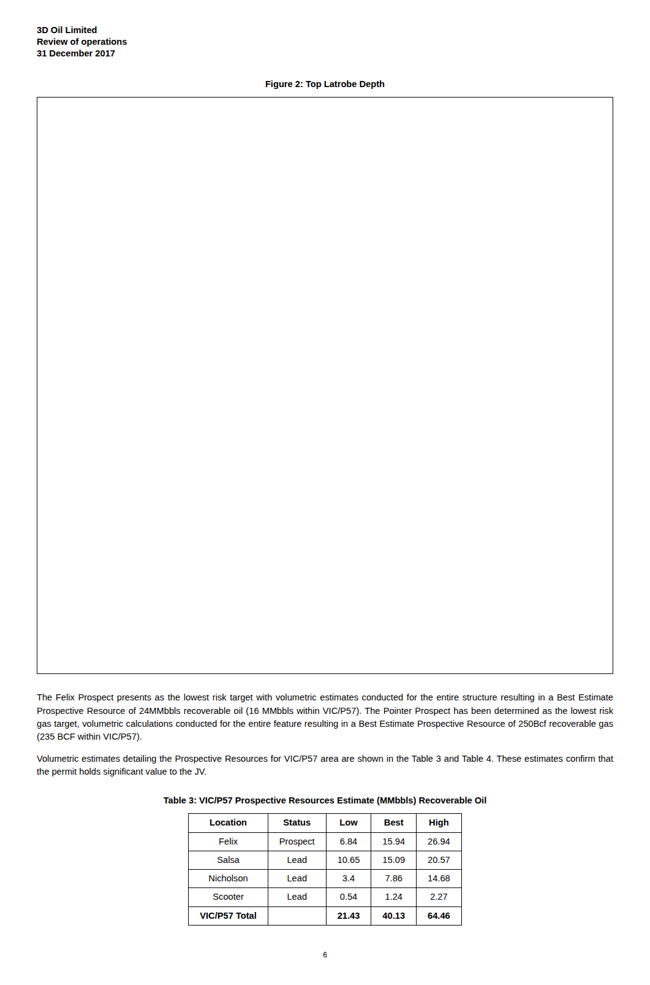3D Oil Limited
Review of operations
31 December 2017
Figure 2: Top Latrobe Depth
The Felix Prospect presents as the lowest risk target with volumetric estimates conducted for the entire structure resulting in a Best Estimate Prospective Resource of 24MMbbls recoverable oil (16 MMbbls within VIC/P57). The Pointer Prospect has been determined as the lowest risk gas target, volumetric calculations conducted for the entire feature resulting in a Best Estimate Prospective Resource of 250Bcf recoverable gas (235 BCF within VIC/P57).
Volumetric estimates detailing the Prospective Resources for VIC/P57 area are shown in the Table 3 and Table 4. These estimates confirm that the permit holds significant value to the JV.
Table 3: VIC/P57 Prospective Resources Estimate (MMbbls) Recoverable Oil
| Location | Status | Low | Best | High |
| --- | --- | --- | --- | --- |
| Felix | Prospect | 6.84 | 15.94 | 26.94 |
| Salsa | Lead | 10.65 | 15.09 | 20.57 |
| Nicholson | Lead | 3.4 | 7.86 | 14.68 |
| Scooter | Lead | 0.54 | 1.24 | 2.27 |
| VIC/P57 Total | | 21.43 | 40.13 | 64.46 |
6